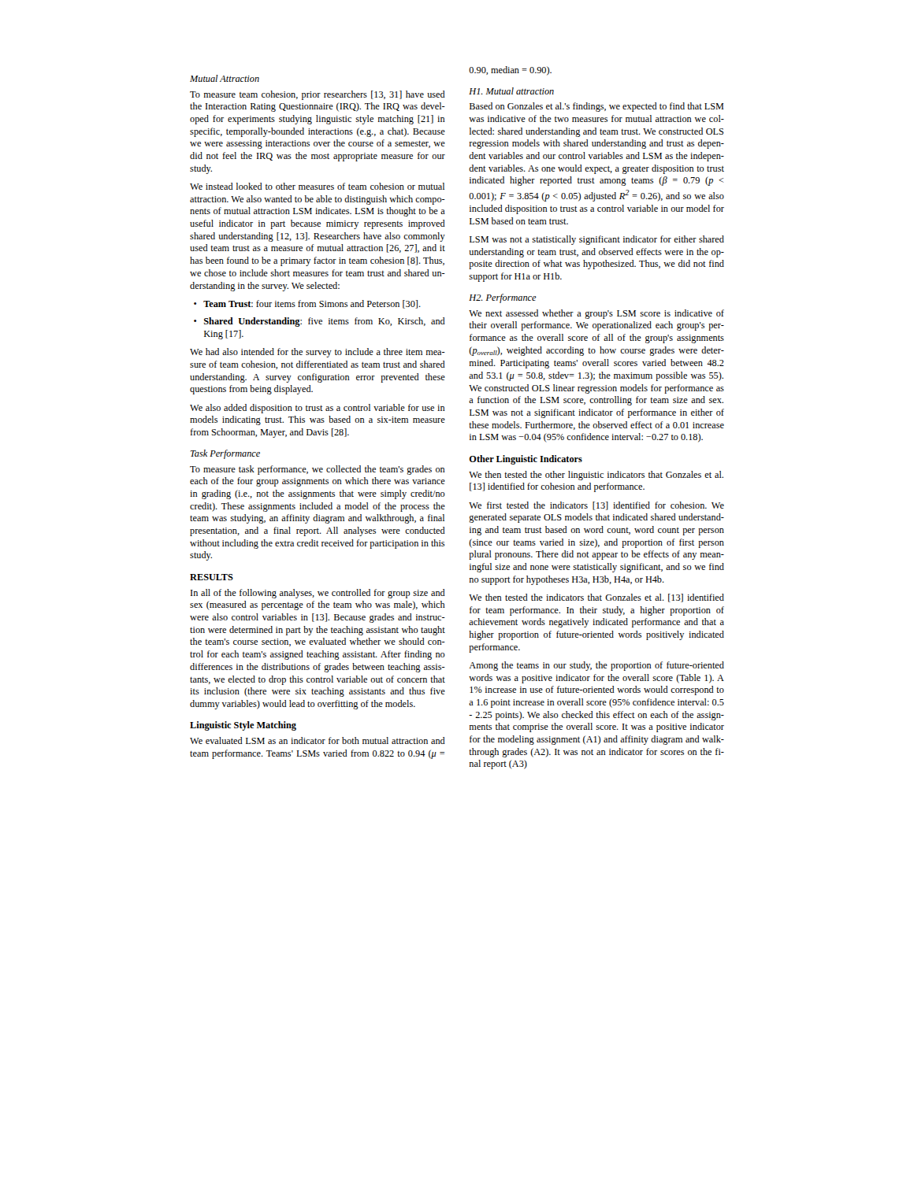Mutual Attraction
To measure team cohesion, prior researchers [13, 31] have used the Interaction Rating Questionnaire (IRQ). The IRQ was developed for experiments studying linguistic style matching [21] in specific, temporally-bounded interactions (e.g., a chat). Because we were assessing interactions over the course of a semester, we did not feel the IRQ was the most appropriate measure for our study.
We instead looked to other measures of team cohesion or mutual attraction. We also wanted to be able to distinguish which components of mutual attraction LSM indicates. LSM is thought to be a useful indicator in part because mimicry represents improved shared understanding [12, 13]. Researchers have also commonly used team trust as a measure of mutual attraction [26, 27], and it has been found to be a primary factor in team cohesion [8]. Thus, we chose to include short measures for team trust and shared understanding in the survey. We selected:
Team Trust: four items from Simons and Peterson [30].
Shared Understanding: five items from Ko, Kirsch, and King [17].
We had also intended for the survey to include a three item measure of team cohesion, not differentiated as team trust and shared understanding. A survey configuration error prevented these questions from being displayed.
We also added disposition to trust as a control variable for use in models indicating trust. This was based on a six-item measure from Schoorman, Mayer, and Davis [28].
Task Performance
To measure task performance, we collected the team's grades on each of the four group assignments on which there was variance in grading (i.e., not the assignments that were simply credit/no credit). These assignments included a model of the process the team was studying, an affinity diagram and walkthrough, a final presentation, and a final report. All analyses were conducted without including the extra credit received for participation in this study.
RESULTS
In all of the following analyses, we controlled for group size and sex (measured as percentage of the team who was male), which were also control variables in [13]. Because grades and instruction were determined in part by the teaching assistant who taught the team's course section, we evaluated whether we should control for each team's assigned teaching assistant. After finding no differences in the distributions of grades between teaching assistants, we elected to drop this control variable out of concern that its inclusion (there were six teaching assistants and thus five dummy variables) would lead to overfitting of the models.
Linguistic Style Matching
We evaluated LSM as an indicator for both mutual attraction and team performance. Teams' LSMs varied from 0.822 to 0.94 (μ = 0.90, median = 0.90).
H1. Mutual attraction
Based on Gonzales et al.'s findings, we expected to find that LSM was indicative of the two measures for mutual attraction we collected: shared understanding and team trust. We constructed OLS regression models with shared understanding and trust as dependent variables and our control variables and LSM as the independent variables. As one would expect, a greater disposition to trust indicated higher reported trust among teams (β = 0.79 (p < 0.001); F = 3.854 (p < 0.05) adjusted R2 = 0.26), and so we also included disposition to trust as a control variable in our model for LSM based on team trust.
LSM was not a statistically significant indicator for either shared understanding or team trust, and observed effects were in the opposite direction of what was hypothesized. Thus, we did not find support for H1a or H1b.
H2. Performance
We next assessed whether a group's LSM score is indicative of their overall performance. We operationalized each group's performance as the overall score of all of the group's assignments (poverall), weighted according to how course grades were determined. Participating teams' overall scores varied between 48.2 and 53.1 (μ = 50.8, stdev= 1.3); the maximum possible was 55). We constructed OLS linear regression models for performance as a function of the LSM score, controlling for team size and sex. LSM was not a significant indicator of performance in either of these models. Furthermore, the observed effect of a 0.01 increase in LSM was −0.04 (95% confidence interval: −0.27 to 0.18).
Other Linguistic Indicators
We then tested the other linguistic indicators that Gonzales et al. [13] identified for cohesion and performance.
We first tested the indicators [13] identified for cohesion. We generated separate OLS models that indicated shared understanding and team trust based on word count, word count per person (since our teams varied in size), and proportion of first person plural pronouns. There did not appear to be effects of any meaningful size and none were statistically significant, and so we find no support for hypotheses H3a, H3b, H4a, or H4b.
We then tested the indicators that Gonzales et al. [13] identified for team performance. In their study, a higher proportion of achievement words negatively indicated performance and that a higher proportion of future-oriented words positively indicated performance.
Among the teams in our study, the proportion of future-oriented words was a positive indicator for the overall score (Table 1). A 1% increase in use of future-oriented words would correspond to a 1.6 point increase in overall score (95% confidence interval: 0.5 - 2.25 points). We also checked this effect on each of the assignments that comprise the overall score. It was a positive indicator for the modeling assignment (A1) and affinity diagram and walkthrough grades (A2). It was not an indicator for scores on the final report (A3)